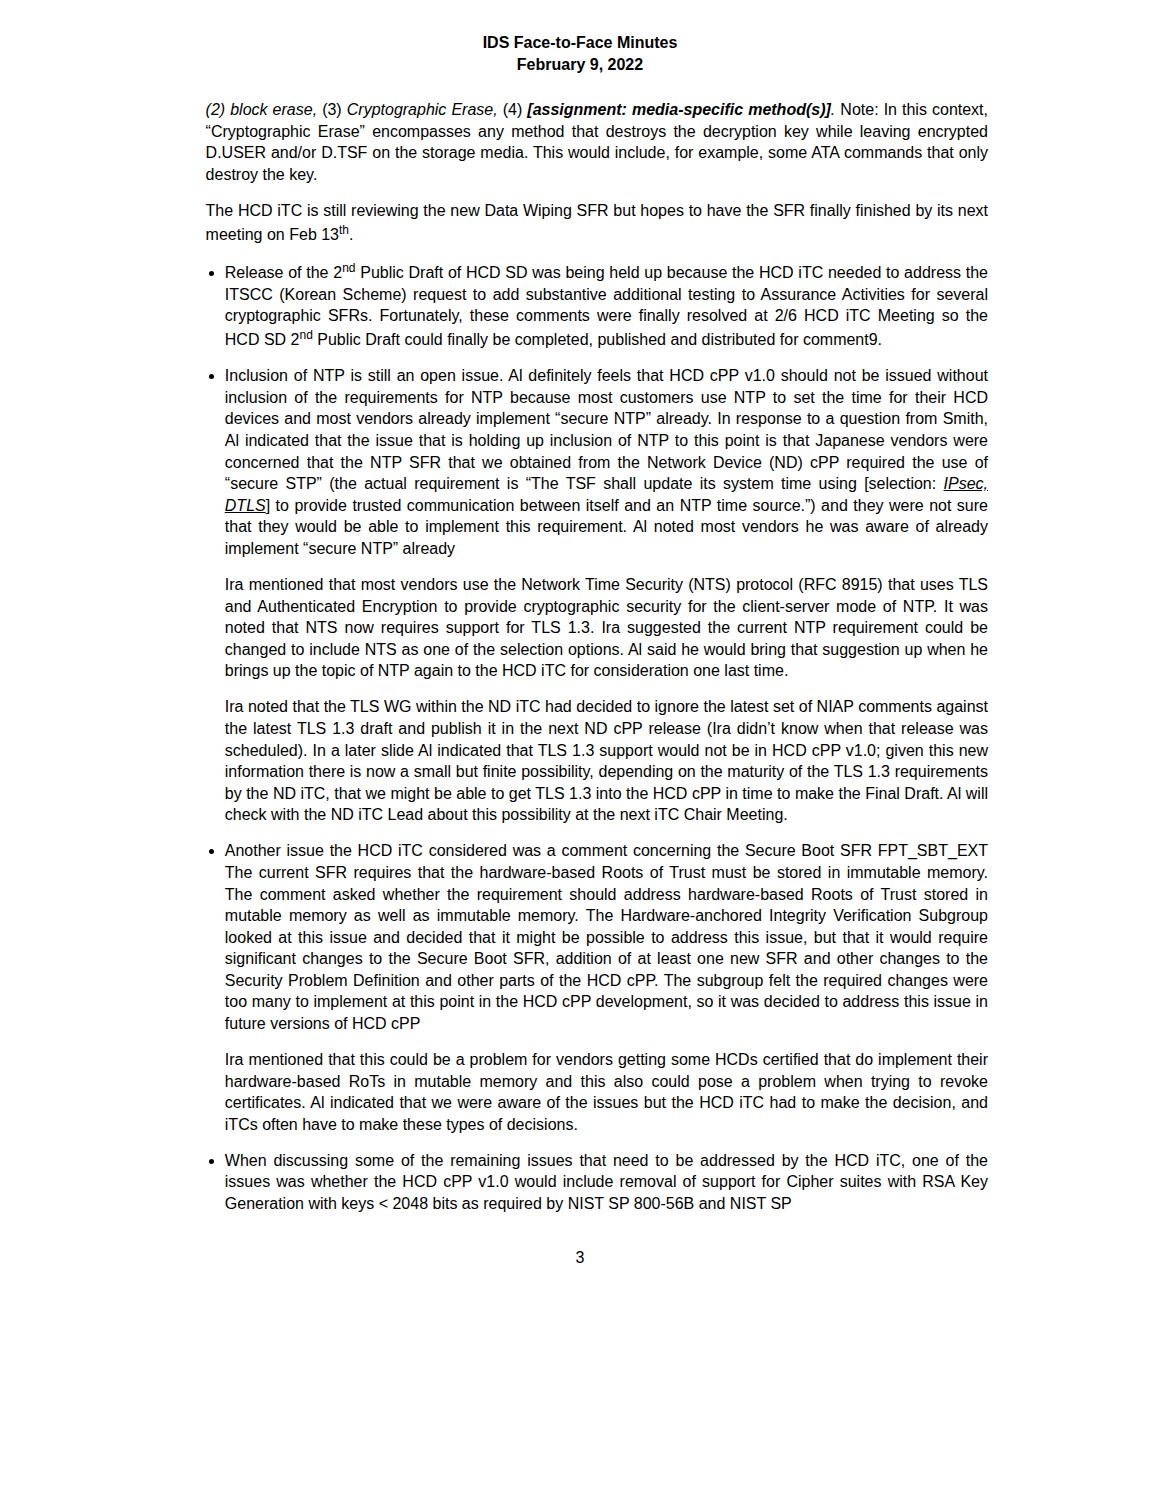IDS Face-to-Face Minutes February 9, 2022
(2) block erase, (3) Cryptographic Erase, (4) [assignment: media-specific method(s)]. Note: In this context, “Cryptographic Erase” encompasses any method that destroys the decryption key while leaving encrypted D.USER and/or D.TSF on the storage media. This would include, for example, some ATA commands that only destroy the key.
The HCD iTC is still reviewing the new Data Wiping SFR but hopes to have the SFR finally finished by its next meeting on Feb 13th.
Release of the 2nd Public Draft of HCD SD was being held up because the HCD iTC needed to address the ITSCC (Korean Scheme) request to add substantive additional testing to Assurance Activities for several cryptographic SFRs. Fortunately, these comments were finally resolved at 2/6 HCD iTC Meeting so the HCD SD 2nd Public Draft could finally be completed, published and distributed for comment9.
Inclusion of NTP is still an open issue. Al definitely feels that HCD cPP v1.0 should not be issued without inclusion of the requirements for NTP because most customers use NTP to set the time for their HCD devices and most vendors already implement “secure NTP” already. In response to a question from Smith, Al indicated that the issue that is holding up inclusion of NTP to this point is that Japanese vendors were concerned that the NTP SFR that we obtained from the Network Device (ND) cPP required the use of “secure STP” (the actual requirement is “The TSF shall update its system time using [selection: IPsec, DTLS] to provide trusted communication between itself and an NTP time source.”) and they were not sure that they would be able to implement this requirement. Al noted most vendors he was aware of already implement “secure NTP” already
Ira mentioned that most vendors use the Network Time Security (NTS) protocol (RFC 8915) that uses TLS and Authenticated Encryption to provide cryptographic security for the client-server mode of NTP. It was noted that NTS now requires support for TLS 1.3. Ira suggested the current NTP requirement could be changed to include NTS as one of the selection options. Al said he would bring that suggestion up when he brings up the topic of NTP again to the HCD iTC for consideration one last time.
Ira noted that the TLS WG within the ND iTC had decided to ignore the latest set of NIAP comments against the latest TLS 1.3 draft and publish it in the next ND cPP release (Ira didn’t know when that release was scheduled). In a later slide Al indicated that TLS 1.3 support would not be in HCD cPP v1.0; given this new information there is now a small but finite possibility, depending on the maturity of the TLS 1.3 requirements by the ND iTC, that we might be able to get TLS 1.3 into the HCD cPP in time to make the Final Draft. Al will check with the ND iTC Lead about this possibility at the next iTC Chair Meeting.
Another issue the HCD iTC considered was a comment concerning the Secure Boot SFR FPT_SBT_EXT The current SFR requires that the hardware-based Roots of Trust must be stored in immutable memory. The comment asked whether the requirement should address hardware-based Roots of Trust stored in mutable memory as well as immutable memory. The Hardware-anchored Integrity Verification Subgroup looked at this issue and decided that it might be possible to address this issue, but that it would require significant changes to the Secure Boot SFR, addition of at least one new SFR and other changes to the Security Problem Definition and other parts of the HCD cPP. The subgroup felt the required changes were too many to implement at this point in the HCD cPP development, so it was decided to address this issue in future versions of HCD cPP
Ira mentioned that this could be a problem for vendors getting some HCDs certified that do implement their hardware-based RoTs in mutable memory and this also could pose a problem when trying to revoke certificates. Al indicated that we were aware of the issues but the HCD iTC had to make the decision, and iTCs often have to make these types of decisions.
When discussing some of the remaining issues that need to be addressed by the HCD iTC, one of the issues was whether the HCD cPP v1.0 would include removal of support for Cipher suites with RSA Key Generation with keys < 2048 bits as required by NIST SP 800-56B and NIST SP
3